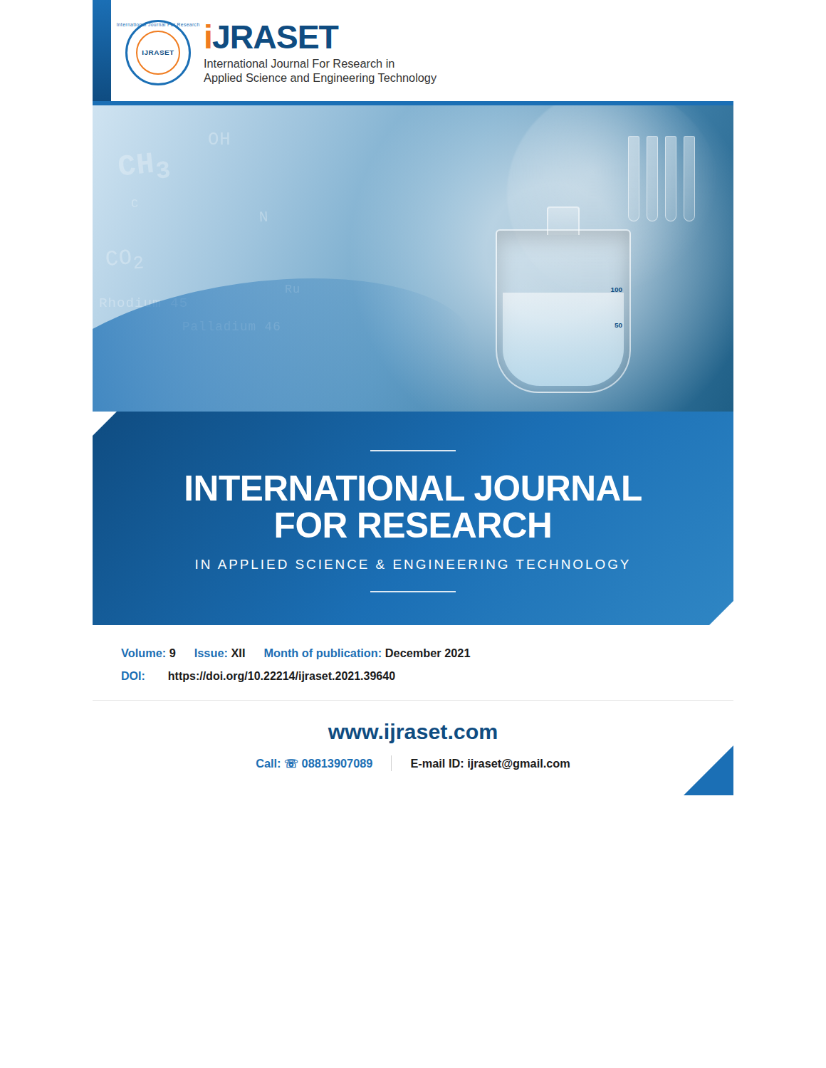International Journal For Research
IJRASET
i JRASET
International Journal For Research in
Applied Science and Engineering Technology
CH3 OH CO2 Rhodium 45 Palladium 46 N C Ru
100
50
INTERNATIONAL JOURNAL
FOR RESEARCH
in Applied Science & Engineering Technology
Volume: 9 Issue: XII Month of publication: December 2021
DOI: https://doi.org/10.22214/ijraset.2021.39640
www.ijraset.com
Call: ☏ 08813907089 E-mail ID: ijraset@gmail.com